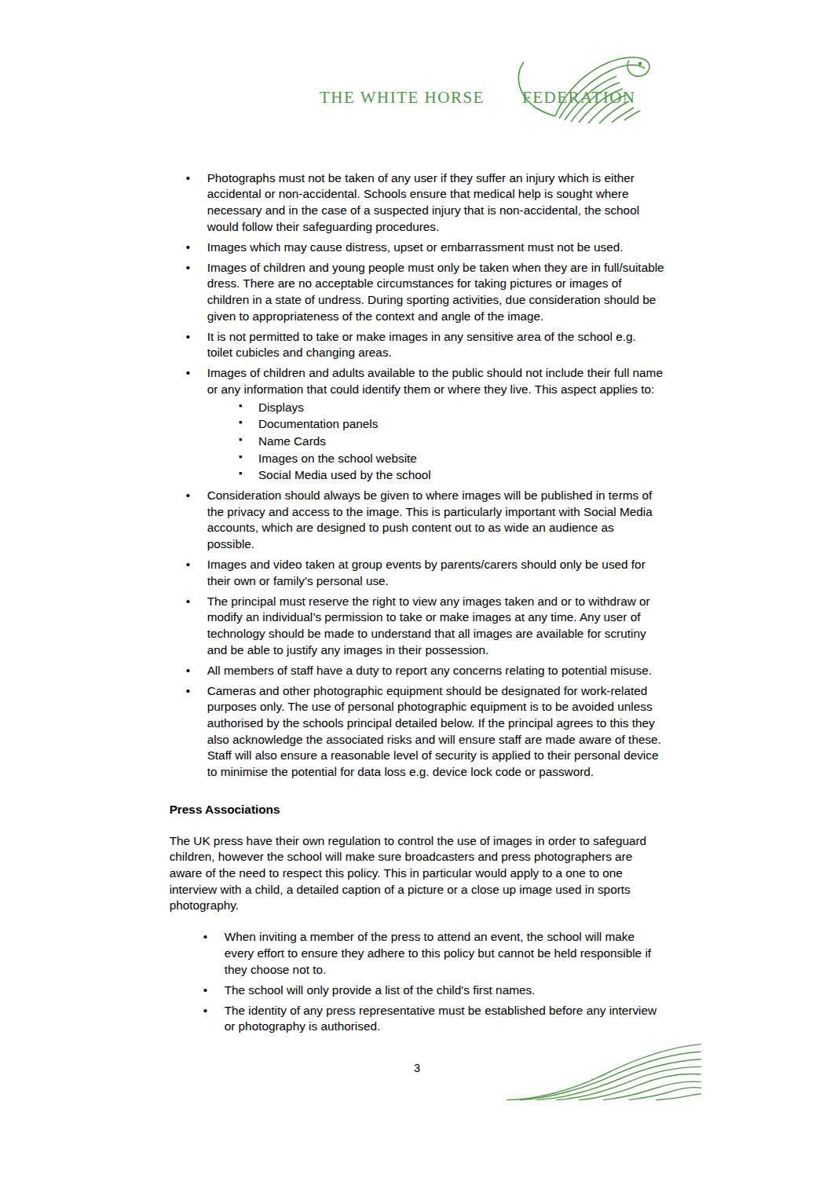THE WHITE HORSE FEDERATION
Photographs must not be taken of any user if they suffer an injury which is either accidental or non-accidental. Schools ensure that medical help is sought where necessary and in the case of a suspected injury that is non-accidental, the school would follow their safeguarding procedures.
Images which may cause distress, upset or embarrassment must not be used.
Images of children and young people must only be taken when they are in full/suitable dress. There are no acceptable circumstances for taking pictures or images of children in a state of undress. During sporting activities, due consideration should be given to appropriateness of the context and angle of the image.
It is not permitted to take or make images in any sensitive area of the school e.g. toilet cubicles and changing areas.
Images of children and adults available to the public should not include their full name or any information that could identify them or where they live. This aspect applies to:
Displays
Documentation panels
Name Cards
Images on the school website
Social Media used by the school
Consideration should always be given to where images will be published in terms of the privacy and access to the image. This is particularly important with Social Media accounts, which are designed to push content out to as wide an audience as possible.
Images and video taken at group events by parents/carers should only be used for their own or family's personal use.
The principal must reserve the right to view any images taken and or to withdraw or modify an individual’s permission to take or make images at any time. Any user of technology should be made to understand that all images are available for scrutiny and be able to justify any images in their possession.
All members of staff have a duty to report any concerns relating to potential misuse.
Cameras and other photographic equipment should be designated for work-related purposes only. The use of personal photographic equipment is to be avoided unless authorised by the schools principal detailed below. If the principal agrees to this they also acknowledge the associated risks and will ensure staff are made aware of these. Staff will also ensure a reasonable level of security is applied to their personal device to minimise the potential for data loss e.g. device lock code or password.
Press Associations
The UK press have their own regulation to control the use of images in order to safeguard children, however the school will make sure broadcasters and press photographers are aware of the need to respect this policy. This in particular would apply to a one to one interview with a child, a detailed caption of a picture or a close up image used in sports photography.
When inviting a member of the press to attend an event, the school will make every effort to ensure they adhere to this policy but cannot be held responsible if they choose not to.
The school will only provide a list of the child's first names.
The identity of any press representative must be established before any interview or photography is authorised.
3